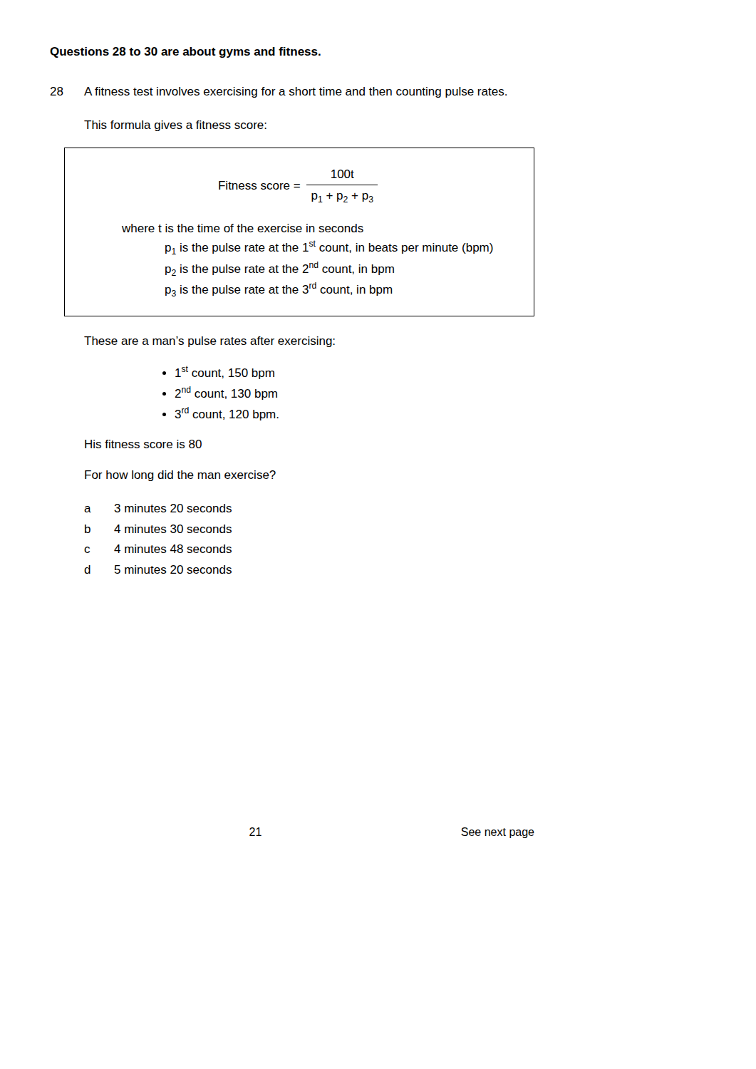Questions 28 to 30 are about gyms and fitness.
28
A fitness test involves exercising for a short time and then counting pulse rates.
This formula gives a fitness score:
Fitness score = 100t p1 + p2 + p3
where t is the time of the exercise in seconds
p1 is the pulse rate at the 1st count, in beats per minute (bpm)
p2 is the pulse rate at the 2nd count, in bpm
p3 is the pulse rate at the 3rd count, in bpm
These are a man’s pulse rates after exercising:
1st count, 150 bpm
2nd count, 130 bpm
3rd count, 120 bpm.
His fitness score is 80
For how long did the man exercise?
a3 minutes 20 seconds
b4 minutes 30 seconds
c4 minutes 48 seconds
d5 minutes 20 seconds
21 See next page